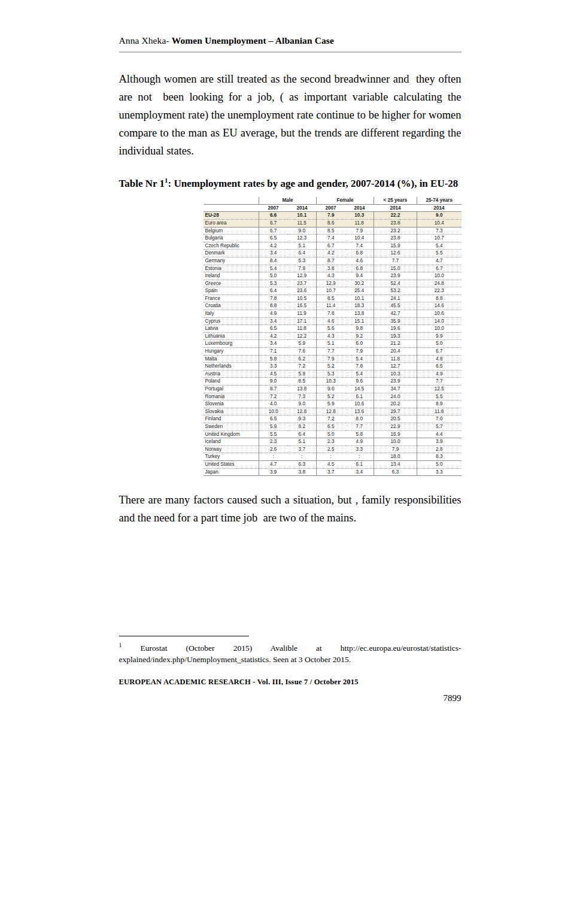Anna Xheka- Women Unemployment – Albanian Case
Although women are still treated as the second breadwinner and they often are not been looking for a job, ( as important variable calculating the unemployment rate) the unemployment rate continue to be higher for women compare to the man as EU average, but the trends are different regarding the individual states.
Table Nr 11: Unemployment rates by age and gender, 2007-2014 (%), in EU-28
| | Male | Female | < 25 years | 25-74 years |
| --- | --- | --- | --- | --- |
| | 2007 | 2014 | 2007 | 2014 | 2014 | 2014 |
| EU-28 | 6.6 | 10.1 | 7.9 | 10.3 | 22.2 | 9.0 |
| Euro area | 6.7 | 11.5 | 8.6 | 11.8 | 23.8 | 10.4 |
| Belgium | 6.7 | 9.0 | 8.5 | 7.9 | 23.2 | 7.3 |
| Bulgaria | 6.5 | 12.3 | 7.4 | 10.4 | 23.8 | 10.7 |
| Czech Republic | 4.2 | 5.1 | 6.7 | 7.4 | 15.9 | 5.4 |
| Denmark | 3.4 | 6.4 | 4.2 | 6.8 | 12.6 | 5.5 |
| Germany | 8.4 | 5.3 | 8.7 | 4.6 | 7.7 | 4.7 |
| Estonia | 5.4 | 7.9 | 3.8 | 6.8 | 15.0 | 6.7 |
| Ireland | 5.0 | 12.9 | 4.3 | 9.4 | 23.9 | 10.0 |
| Greece | 5.3 | 23.7 | 12.9 | 30.2 | 52.4 | 24.8 |
| Spain | 6.4 | 23.6 | 10.7 | 25.4 | 53.2 | 22.3 |
| France | 7.8 | 10.5 | 8.5 | 10.1 | 24.1 | 8.8 |
| Croatia | 8.8 | 16.5 | 11.4 | 18.3 | 45.5 | 14.6 |
| Italy | 4.9 | 11.9 | 7.8 | 13.8 | 42.7 | 10.6 |
| Cyprus | 3.4 | 17.1 | 4.6 | 15.1 | 35.9 | 14.0 |
| Latvia | 6.5 | 11.8 | 5.6 | 9.8 | 19.6 | 10.0 |
| Lithuania | 4.2 | 12.2 | 4.3 | 9.2 | 19.3 | 9.9 |
| Luxembourg | 3.4 | 5.9 | 5.1 | 6.0 | 21.2 | 5.0 |
| Hungary | 7.1 | 7.6 | 7.7 | 7.9 | 20.4 | 6.7 |
| Malta | 5.8 | 6.2 | 7.9 | 5.4 | 11.8 | 4.8 |
| Netherlands | 3.3 | 7.2 | 5.2 | 7.8 | 12.7 | 6.5 |
| Austria | 4.5 | 5.9 | 5.3 | 5.4 | 10.3 | 4.9 |
| Poland | 9.0 | 8.5 | 10.3 | 9.6 | 23.9 | 7.7 |
| Portugal | 8.7 | 13.8 | 9.6 | 14.5 | 34.7 | 12.5 |
| Romania | 7.2 | 7.3 | 5.2 | 6.1 | 24.0 | 5.5 |
| Slovenia | 4.0 | 9.0 | 5.9 | 10.6 | 20.2 | 8.9 |
| Slovakia | 10.0 | 12.8 | 12.8 | 13.6 | 29.7 | 11.8 |
| Finland | 6.5 | 9.3 | 7.2 | 8.0 | 20.5 | 7.0 |
| Sweden | 5.9 | 8.2 | 6.5 | 7.7 | 22.9 | 5.7 |
| United Kingdom | 5.5 | 6.4 | 5.0 | 5.8 | 16.9 | 4.4 |
| Iceland | 2.3 | 5.1 | 2.3 | 4.9 | 10.0 | 3.9 |
| Norway | 2.6 | 3.7 | 2.5 | 3.3 | 7.9 | 2.8 |
| Turkey | : | : | : | : | 18.0 | 8.3 |
| United States | 4.7 | 6.3 | 4.5 | 6.1 | 13.4 | 5.0 |
| Japan | 3.9 | 3.8 | 3.7 | 3.4 | 6.3 | 3.3 |
There are many factors caused such a situation, but , family responsibilities and the need for a part time job are two of the mains.
1 Eurostat (October 2015) Avalible at http://ec.europa.eu/eurostat/statistics-explained/index.php/Unemployment_statistics. Seen at 3 October 2015.
EUROPEAN ACADEMIC RESEARCH - Vol. III, Issue 7 / October 2015
7899